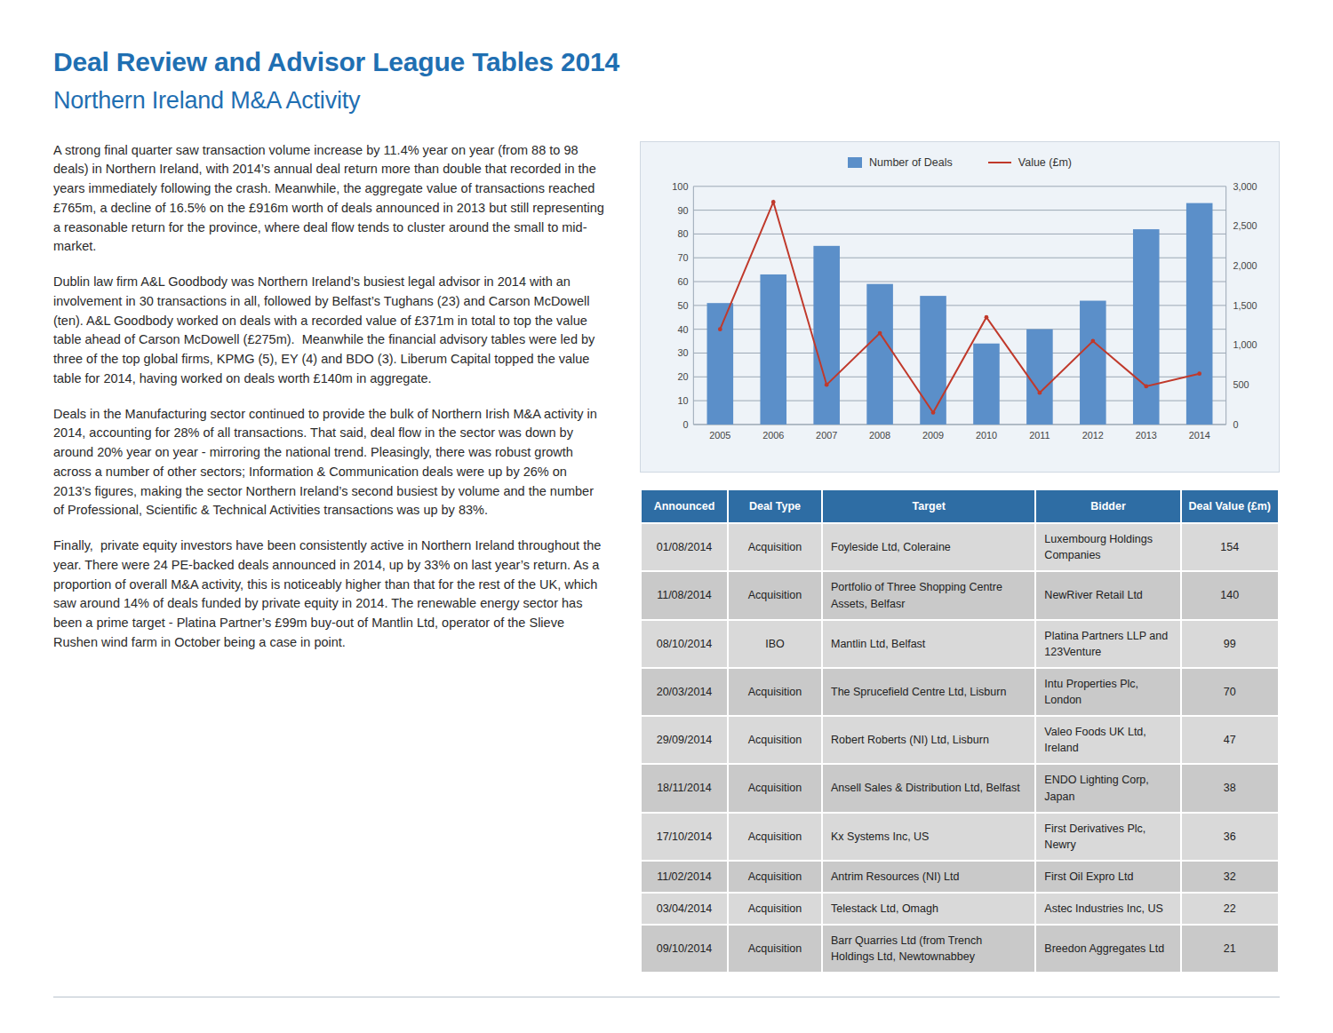Deal Review and Advisor League Tables 2014
Northern Ireland M&A Activity
A strong final quarter saw transaction volume increase by 11.4% year on year (from 88 to 98 deals) in Northern Ireland, with 2014’s annual deal return more than double that recorded in the years immediately following the crash. Meanwhile, the aggregate value of transactions reached £765m, a decline of 16.5% on the £916m worth of deals announced in 2013 but still representing a reasonable return for the province, where deal flow tends to cluster around the small to mid-market.
Dublin law firm A&L Goodbody was Northern Ireland’s busiest legal advisor in 2014 with an involvement in 30 transactions in all, followed by Belfast’s Tughans (23) and Carson McDowell (ten). A&L Goodbody worked on deals with a recorded value of £371m in total to top the value table ahead of Carson McDowell (£275m). Meanwhile the financial advisory tables were led by three of the top global firms, KPMG (5), EY (4) and BDO (3). Liberum Capital topped the value table for 2014, having worked on deals worth £140m in aggregate.
Deals in the Manufacturing sector continued to provide the bulk of Northern Irish M&A activity in 2014, accounting for 28% of all transactions. That said, deal flow in the sector was down by around 20% year on year - mirroring the national trend. Pleasingly, there was robust growth across a number of other sectors; Information & Communication deals were up by 26% on 2013’s figures, making the sector Northern Ireland’s second busiest by volume and the number of Professional, Scientific & Technical Activities transactions was up by 83%.
Finally, private equity investors have been consistently active in Northern Ireland throughout the year. There were 24 PE-backed deals announced in 2014, up by 33% on last year’s return. As a proportion of overall M&A activity, this is noticeably higher than that for the rest of the UK, which saw around 14% of deals funded by private equity in 2014. The renewable energy sector has been a prime target - Platina Partner’s £99m buy-out of Mantlin Ltd, operator of the Slieve Rushen wind farm in October being a case in point.
Number of Deals Value (£m)
0 10 20 30 40 50 60 70 80 90 100 0 500 1,000 1,500 2,000 2,500 3,000 2005 2006 2007 2008 2009 2010 2011 2012 2013 2014
| Announced | Deal Type | Target | Bidder | Deal Value (£m) |
| --- | --- | --- | --- | --- |
| 01/08/2014 | Acquisition | Foyleside Ltd, Coleraine | Luxembourg Holdings Companies | 154 |
| 11/08/2014 | Acquisition | Portfolio of Three Shopping Centre Assets, Belfasr | NewRiver Retail Ltd | 140 |
| 08/10/2014 | IBO | Mantlin Ltd, Belfast | Platina Partners LLP and 123Venture | 99 |
| 20/03/2014 | Acquisition | The Sprucefield Centre Ltd, Lisburn | Intu Properties Plc, London | 70 |
| 29/09/2014 | Acquisition | Robert Roberts (NI) Ltd, Lisburn | Valeo Foods UK Ltd, Ireland | 47 |
| 18/11/2014 | Acquisition | Ansell Sales & Distribution Ltd, Belfast | ENDO Lighting Corp, Japan | 38 |
| 17/10/2014 | Acquisition | Kx Systems Inc, US | First Derivatives Plc, Newry | 36 |
| 11/02/2014 | Acquisition | Antrim Resources (NI) Ltd | First Oil Expro Ltd | 32 |
| 03/04/2014 | Acquisition | Telestack Ltd, Omagh | Astec Industries Inc, US | 22 |
| 09/10/2014 | Acquisition | Barr Quarries Ltd (from Trench Holdings Ltd, Newtownabbey | Breedon Aggregates Ltd | 21 |